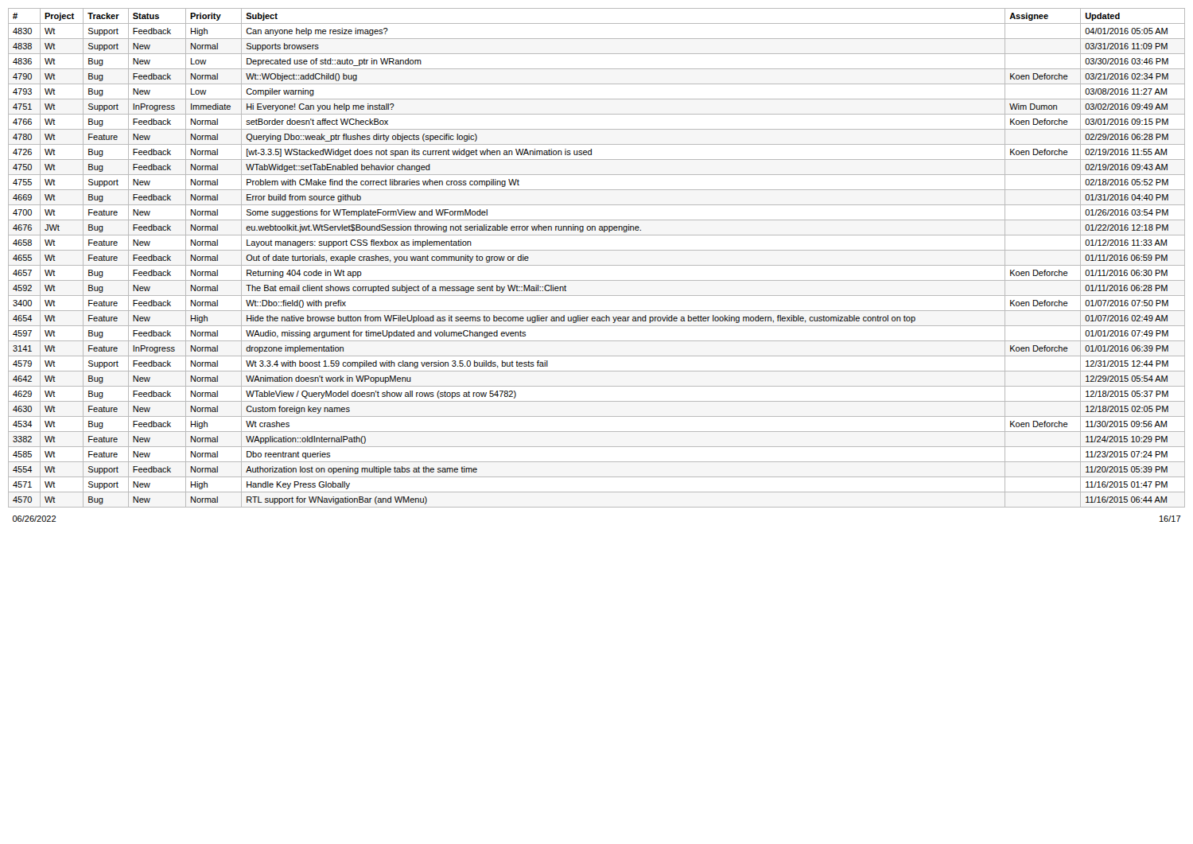Issue list
| # | Project | Tracker | Status | Priority | Subject | Assignee | Updated |
| --- | --- | --- | --- | --- | --- | --- | --- |
| 4830 | Wt | Support | Feedback | High | Can anyone help me resize images? | | 04/01/2016 05:05 AM |
| 4838 | Wt | Support | New | Normal | Supports browsers | | 03/31/2016 11:09 PM |
| 4836 | Wt | Bug | New | Low | Deprecated use of std::auto_ptr in WRandom | | 03/30/2016 03:46 PM |
| 4790 | Wt | Bug | Feedback | Normal | Wt::WObject::addChild() bug | Koen Deforche | 03/21/2016 02:34 PM |
| 4793 | Wt | Bug | New | Low | Compiler warning | | 03/08/2016 11:27 AM |
| 4751 | Wt | Support | InProgress | Immediate | Hi Everyone! Can you help me install? | Wim Dumon | 03/02/2016 09:49 AM |
| 4766 | Wt | Bug | Feedback | Normal | setBorder doesn't affect WCheckBox | Koen Deforche | 03/01/2016 09:15 PM |
| 4780 | Wt | Feature | New | Normal | Querying Dbo::weak_ptr flushes dirty objects (specific logic) | | 02/29/2016 06:28 PM |
| 4726 | Wt | Bug | Feedback | Normal | [wt-3.3.5] WStackedWidget does not span its current widget when an WAnimation is used | Koen Deforche | 02/19/2016 11:55 AM |
| 4750 | Wt | Bug | Feedback | Normal | WTabWidget::setTabEnabled behavior changed | | 02/19/2016 09:43 AM |
| 4755 | Wt | Support | New | Normal | Problem with CMake find the correct libraries when cross compiling Wt | | 02/18/2016 05:52 PM |
| 4669 | Wt | Bug | Feedback | Normal | Error build from source github | | 01/31/2016 04:40 PM |
| 4700 | Wt | Feature | New | Normal | Some suggestions for WTemplateFormView and WFormModel | | 01/26/2016 03:54 PM |
| 4676 | JWt | Bug | Feedback | Normal | eu.webtoolkit.jwt.WtServlet$BoundSession throwing not serializable error when running on appengine. | | 01/22/2016 12:18 PM |
| 4658 | Wt | Feature | New | Normal | Layout managers: support CSS flexbox as implementation | | 01/12/2016 11:33 AM |
| 4655 | Wt | Feature | Feedback | Normal | Out of date turtorials, exaple crashes, you want community to grow or die | | 01/11/2016 06:59 PM |
| 4657 | Wt | Bug | Feedback | Normal | Returning 404 code in Wt app | Koen Deforche | 01/11/2016 06:30 PM |
| 4592 | Wt | Bug | New | Normal | The Bat email client shows corrupted subject of a message sent by Wt::Mail::Client | | 01/11/2016 06:28 PM |
| 3400 | Wt | Feature | Feedback | Normal | Wt::Dbo::field() with prefix | Koen Deforche | 01/07/2016 07:50 PM |
| 4654 | Wt | Feature | New | High | Hide the native browse button from WFileUpload as it seems to become uglier and uglier each year and provide a better looking modern, flexible, customizable control on top | | 01/07/2016 02:49 AM |
| 4597 | Wt | Bug | Feedback | Normal | WAudio, missing argument for timeUpdated and volumeChanged events | | 01/01/2016 07:49 PM |
| 3141 | Wt | Feature | InProgress | Normal | dropzone implementation | Koen Deforche | 01/01/2016 06:39 PM |
| 4579 | Wt | Support | Feedback | Normal | Wt 3.3.4 with boost 1.59 compiled with clang version 3.5.0 builds, but tests fail | | 12/31/2015 12:44 PM |
| 4642 | Wt | Bug | New | Normal | WAnimation doesn't work in WPopupMenu | | 12/29/2015 05:54 AM |
| 4629 | Wt | Bug | Feedback | Normal | WTableView / QueryModel doesn't show all rows (stops at row 54782) | | 12/18/2015 05:37 PM |
| 4630 | Wt | Feature | New | Normal | Custom foreign key names | | 12/18/2015 02:05 PM |
| 4534 | Wt | Bug | Feedback | High | Wt crashes | Koen Deforche | 11/30/2015 09:56 AM |
| 3382 | Wt | Feature | New | Normal | WApplication::oldInternalPath() | | 11/24/2015 10:29 PM |
| 4585 | Wt | Feature | New | Normal | Dbo reentrant queries | | 11/23/2015 07:24 PM |
| 4554 | Wt | Support | Feedback | Normal | Authorization lost on opening multiple tabs at the same time | | 11/20/2015 05:39 PM |
| 4571 | Wt | Support | New | High | Handle Key Press Globally | | 11/16/2015 01:47 PM |
| 4570 | Wt | Bug | New | Normal | RTL support for WNavigationBar (and WMenu) | | 11/16/2015 06:44 AM |
| 06/26/2022 | 16/17 |